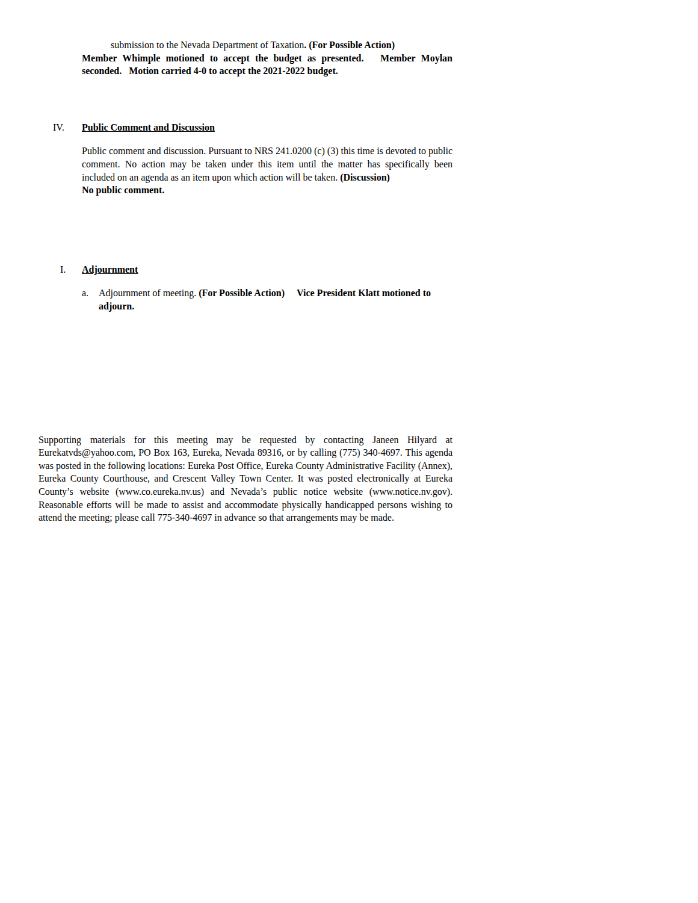submission to the Nevada Department of Taxation. (For Possible Action)
Member Whimple motioned to accept the budget as presented. Member Moylan seconded. Motion carried 4-0 to accept the 2021-2022 budget.
IV. Public Comment and Discussion
Public comment and discussion. Pursuant to NRS 241.0200 (c) (3) this time is devoted to public comment. No action may be taken under this item until the matter has specifically been included on an agenda as an item upon which action will be taken. (Discussion)
No public comment.
I. Adjournment
a. Adjournment of meeting. (For Possible Action) Vice President Klatt motioned to adjourn.
Supporting materials for this meeting may be requested by contacting Janeen Hilyard at Eurekatvds@yahoo.com, PO Box 163, Eureka, Nevada 89316, or by calling (775) 340-4697. This agenda was posted in the following locations: Eureka Post Office, Eureka County Administrative Facility (Annex), Eureka County Courthouse, and Crescent Valley Town Center. It was posted electronically at Eureka County’s website (www.co.eureka.nv.us) and Nevada’s public notice website (www.notice.nv.gov). Reasonable efforts will be made to assist and accommodate physically handicapped persons wishing to attend the meeting; please call 775-340-4697 in advance so that arrangements may be made.